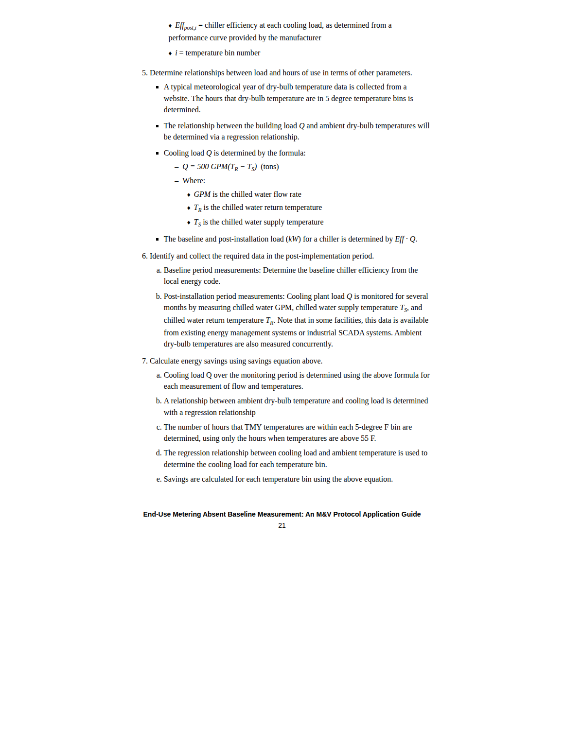Effpost,i = chiller efficiency at each cooling load, as determined from a performance curve provided by the manufacturer
i = temperature bin number
Determine relationships between load and hours of use in terms of other parameters.
A typical meteorological year of dry-bulb temperature data is collected from a website. The hours that dry-bulb temperature are in 5 degree temperature bins is determined.
The relationship between the building load Q and ambient dry-bulb temperatures will be determined via a regression relationship.
Cooling load Q is determined by the formula:
Q = 500 GPM(TR − TS) (tons)
Where:
GPM is the chilled water flow rate
TR is the chilled water return temperature
TS is the chilled water supply temperature
The baseline and post-installation load (kW) for a chiller is determined by Eff · Q.
Identify and collect the required data in the post-implementation period.
Baseline period measurements: Determine the baseline chiller efficiency from the local energy code.
Post-installation period measurements: Cooling plant load Q is monitored for several months by measuring chilled water GPM, chilled water supply temperature TS, and chilled water return temperature TR. Note that in some facilities, this data is available from existing energy management systems or industrial SCADA systems. Ambient dry-bulb temperatures are also measured concurrently.
Calculate energy savings using savings equation above.
Cooling load Q over the monitoring period is determined using the above formula for each measurement of flow and temperatures.
A relationship between ambient dry-bulb temperature and cooling load is determined with a regression relationship
The number of hours that TMY temperatures are within each 5-degree F bin are determined, using only the hours when temperatures are above 55 F.
The regression relationship between cooling load and ambient temperature is used to determine the cooling load for each temperature bin.
Savings are calculated for each temperature bin using the above equation.
End-Use Metering Absent Baseline Measurement: An M&V Protocol Application Guide
21